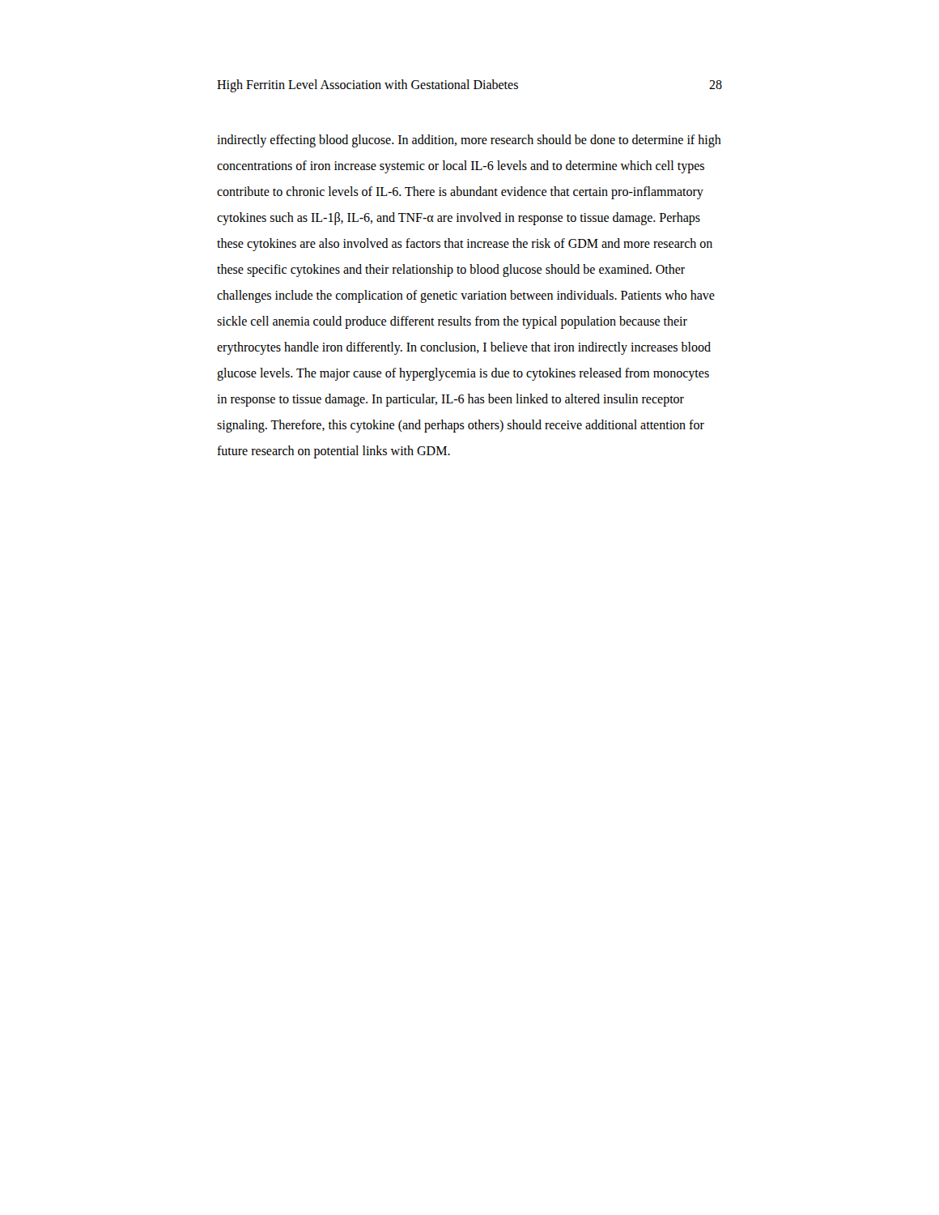High Ferritin Level Association with Gestational Diabetes 28
indirectly effecting blood glucose. In addition, more research should be done to determine if high concentrations of iron increase systemic or local IL-6 levels and to determine which cell types contribute to chronic levels of IL-6. There is abundant evidence that certain pro-inflammatory cytokines such as IL-1β, IL-6, and TNF-α are involved in response to tissue damage. Perhaps these cytokines are also involved as factors that increase the risk of GDM and more research on these specific cytokines and their relationship to blood glucose should be examined. Other challenges include the complication of genetic variation between individuals. Patients who have sickle cell anemia could produce different results from the typical population because their erythrocytes handle iron differently. In conclusion, I believe that iron indirectly increases blood glucose levels. The major cause of hyperglycemia is due to cytokines released from monocytes in response to tissue damage. In particular, IL-6 has been linked to altered insulin receptor signaling. Therefore, this cytokine (and perhaps others) should receive additional attention for future research on potential links with GDM.